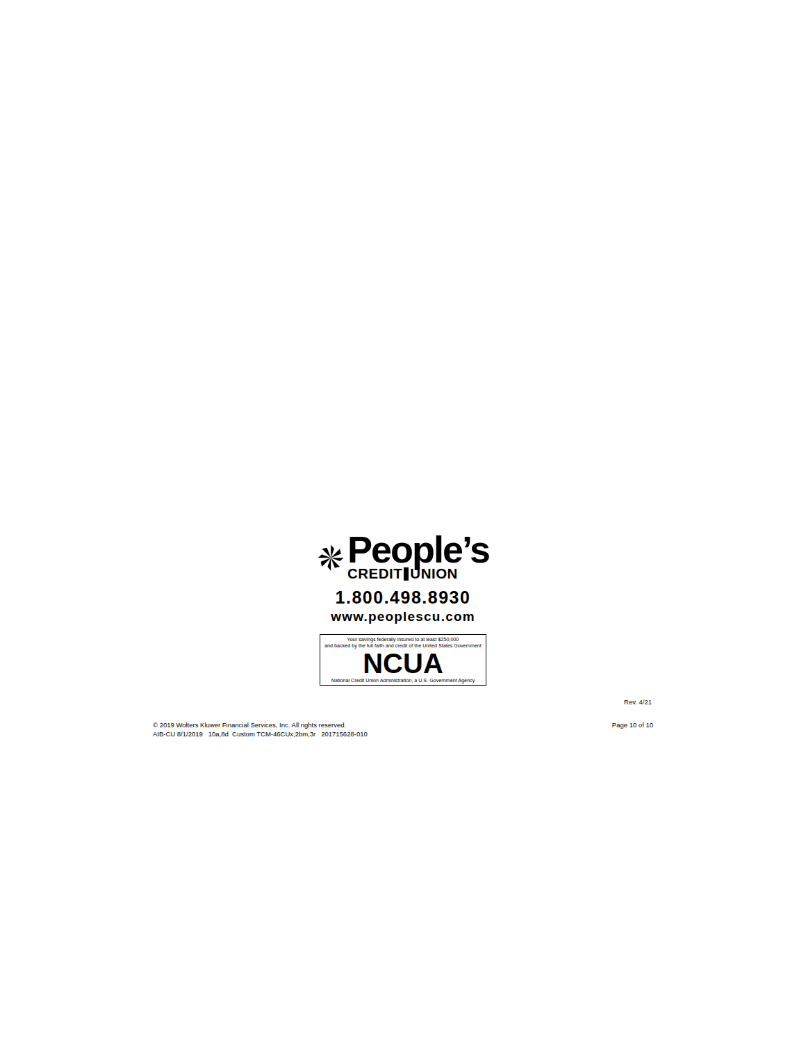People’s
CREDIT UNION
1.800.498.8930
www.peoplescu.com
Your savings federally insured to at least $250,000
and backed by the full faith and credit of the United States Government
NCUA
National Credit Union Administration, a U.S. Government Agency
Rev. 4/21
© 2019 Wolters Kluwer Financial Services, Inc. All rights reserved.
AIB-CU 8/1/2019 10a,8d Custom TCM-46CUx,2bm,3r 201715628-010
Page 10 of 10